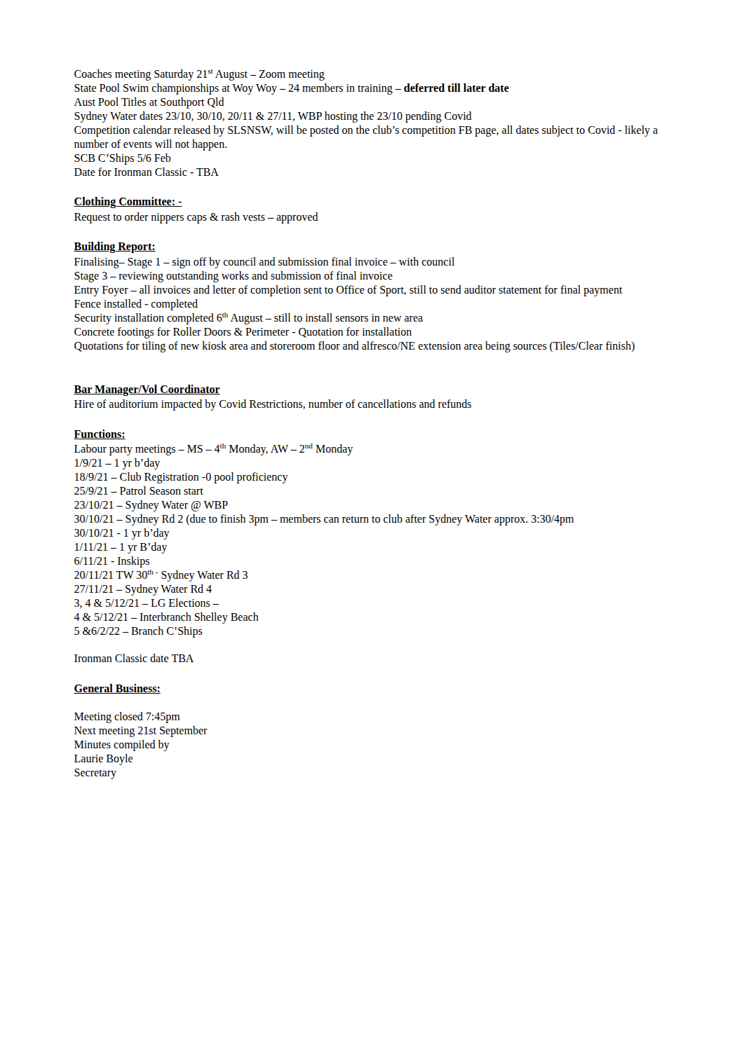Coaches meeting Saturday 21st August – Zoom meeting
State Pool Swim championships at Woy Woy – 24 members in training – deferred till later date
Aust Pool Titles at Southport Qld
Sydney Water dates 23/10, 30/10, 20/11 & 27/11, WBP hosting the 23/10 pending Covid
Competition calendar released by SLSNSW, will be posted on the club’s competition FB page, all dates subject to Covid - likely a number of events will not happen.
SCB C’Ships 5/6 Feb
Date for Ironman Classic - TBA
Clothing Committee: -
Request to order nippers caps & rash vests – approved
Building Report:
Finalising– Stage 1 – sign off by council and submission final invoice – with council
Stage 3 – reviewing outstanding works and submission of final invoice
Entry Foyer – all invoices and letter of completion sent to Office of Sport, still to send auditor statement for final payment
Fence installed - completed
Security installation completed 6th August – still to install sensors in new area
Concrete footings for Roller Doors & Perimeter - Quotation for installation
Quotations for tiling of new kiosk area and storeroom floor and alfresco/NE extension area being sources (Tiles/Clear finish)
Bar Manager/Vol Coordinator
Hire of auditorium impacted by Covid Restrictions, number of cancellations and refunds
Functions:
Labour party meetings – MS – 4th Monday, AW – 2nd Monday
1/9/21 – 1 yr b’day
18/9/21 – Club Registration -0 pool proficiency
25/9/21 – Patrol Season start
23/10/21 – Sydney Water @ WBP
30/10/21 – Sydney Rd 2 (due to finish 3pm – members can return to club after Sydney Water approx. 3:30/4pm
30/10/21 - 1 yr b’day
1/11/21 – 1 yr B’day
6/11/21 - Inskips
20/11/21 TW 30th - Sydney Water Rd 3
27/11/21 – Sydney Water Rd 4
3, 4 & 5/12/21 – LG Elections –
4 & 5/12/21 – Interbranch Shelley Beach
5 &6/2/22 – Branch C’Ships
Ironman Classic date TBA
General Business:
Meeting closed 7:45pm
Next meeting 21st September
Minutes compiled by
Laurie Boyle
Secretary